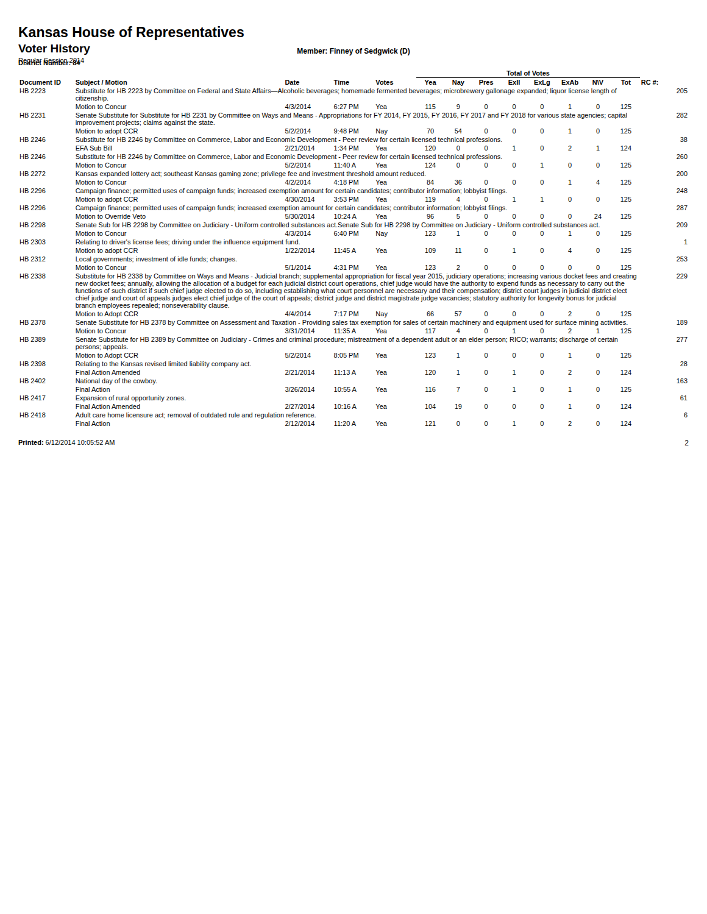Kansas House of Representatives
Voter History
Regular Session 2014
Member: Finney of Sedgwick (D)
District Number: 84
| | Total of Votes | |
| Document ID | Subject / Motion | Date | Time | Votes | Yea | Nay | Pres | ExII | ExLg | ExAb | N\V | Tot | RC #: |
| HB 2223 | Substitute for HB 2223 by Committee on Federal and State Affairs—Alcoholic beverages; homemade fermented beverages; microbrewery gallonage expanded; liquor license length of citizenship. | 205 |
| | Motion to Concur | 4/3/2014 | 6:27 PM | Yea | 115 | 9 | 0 | 0 | 0 | 1 | 0 | 125 | |
| HB 2231 | Senate Substitute for Substitute for HB 2231 by Committee on Ways and Means - Appropriations for FY 2014, FY 2015, FY 2016, FY 2017 and FY 2018 for various state agencies; capital improvement projects; claims against the state. | 282 |
| | Motion to adopt CCR | 5/2/2014 | 9:48 PM | Nay | 70 | 54 | 0 | 0 | 0 | 1 | 0 | 125 | |
| HB 2246 | Substitute for HB 2246 by Committee on Commerce, Labor and Economic Development - Peer review for certain licensed technical professions. | 38 |
| | EFA Sub Bill | 2/21/2014 | 1:34 PM | Yea | 120 | 0 | 0 | 1 | 0 | 2 | 1 | 124 | |
| HB 2246 | Substitute for HB 2246 by Committee on Commerce, Labor and Economic Development - Peer review for certain licensed technical professions. | 260 |
| | Motion to Concur | 5/2/2014 | 11:40 A | Yea | 124 | 0 | 0 | 0 | 1 | 0 | 0 | 125 | |
| HB 2272 | Kansas expanded lottery act; southeast Kansas gaming zone; privilege fee and investment threshold amount reduced. | 200 |
| | Motion to Concur | 4/2/2014 | 4:18 PM | Yea | 84 | 36 | 0 | 0 | 0 | 1 | 4 | 125 | |
| HB 2296 | Campaign finance; permitted uses of campaign funds; increased exemption amount for certain candidates; contributor information; lobbyist filings. | 248 |
| | Motion to adopt CCR | 4/30/2014 | 3:53 PM | Yea | 119 | 4 | 0 | 1 | 1 | 0 | 0 | 125 | |
| HB 2296 | Campaign finance; permitted uses of campaign funds; increased exemption amount for certain candidates; contributor information; lobbyist filings. | 287 |
| | Motion to Override Veto | 5/30/2014 | 10:24 A | Yea | 96 | 5 | 0 | 0 | 0 | 0 | 24 | 125 | |
| HB 2298 | Senate Sub for HB 2298 by Committee on Judiciary - Uniform controlled substances act.Senate Sub for HB 2298 by Committee on Judiciary - Uniform controlled substances act. | 209 |
| | Motion to Concur | 4/3/2014 | 6:40 PM | Nay | 123 | 1 | 0 | 0 | 0 | 1 | 0 | 125 | |
| HB 2303 | Relating to driver's license fees; driving under the influence equipment fund. | 1 |
| | Motion to adopt CCR | 1/22/2014 | 11:45 A | Yea | 109 | 11 | 0 | 1 | 0 | 4 | 0 | 125 | |
| HB 2312 | Local governments; investment of idle funds; changes. | 253 |
| | Motion to Concur | 5/1/2014 | 4:31 PM | Yea | 123 | 2 | 0 | 0 | 0 | 0 | 0 | 125 | |
| HB 2338 | Substitute for HB 2338 by Committee on Ways and Means - Judicial branch; supplemental appropriation for fiscal year 2015, judiciary operations; increasing various docket fees and creating new docket fees; annually, allowing the allocation of a budget for each judicial district court operations, chief judge would have the authority to expend funds as necessary to carry out the functions of such district if such chief judge elected to do so, including establishing what court personnel are necessary and their compensation; district court judges in judicial district elect chief judge and court of appeals judges elect chief judge of the court of appeals; district judge and district magistrate judge vacancies; statutory authority for longevity bonus for judicial branch employees repealed; nonseverability clause. | 229 |
| | Motion to Adopt CCR | 4/4/2014 | 7:17 PM | Nay | 66 | 57 | 0 | 0 | 0 | 2 | 0 | 125 | |
| HB 2378 | Senate Substitute for HB 2378 by Committee on Assessment and Taxation - Providing sales tax exemption for sales of certain machinery and equipment used for surface mining activities. | 189 |
| | Motion to Concur | 3/31/2014 | 11:35 A | Yea | 117 | 4 | 0 | 1 | 0 | 2 | 1 | 125 | |
| HB 2389 | Senate Substitute for HB 2389 by Committee on Judiciary - Crimes and criminal procedure; mistreatment of a dependent adult or an elder person; RICO; warrants; discharge of certain persons; appeals. | 277 |
| | Motion to Adopt CCR | 5/2/2014 | 8:05 PM | Yea | 123 | 1 | 0 | 0 | 0 | 1 | 0 | 125 | |
| HB 2398 | Relating to the Kansas revised limited liability company act. | 28 |
| | Final Action Amended | 2/21/2014 | 11:13 A | Yea | 120 | 1 | 0 | 1 | 0 | 2 | 0 | 124 | |
| HB 2402 | National day of the cowboy. | 163 |
| | Final Action | 3/26/2014 | 10:55 A | Yea | 116 | 7 | 0 | 1 | 0 | 1 | 0 | 125 | |
| HB 2417 | Expansion of rural opportunity zones. | 61 |
| | Final Action Amended | 2/27/2014 | 10:16 A | Yea | 104 | 19 | 0 | 0 | 0 | 1 | 0 | 124 | |
| HB 2418 | Adult care home licensure act; removal of outdated rule and regulation reference. | 6 |
| | Final Action | 2/12/2014 | 11:20 A | Yea | 121 | 0 | 0 | 1 | 0 | 2 | 0 | 124 | |
Printed: 6/12/2014 10:05:52 AM 2